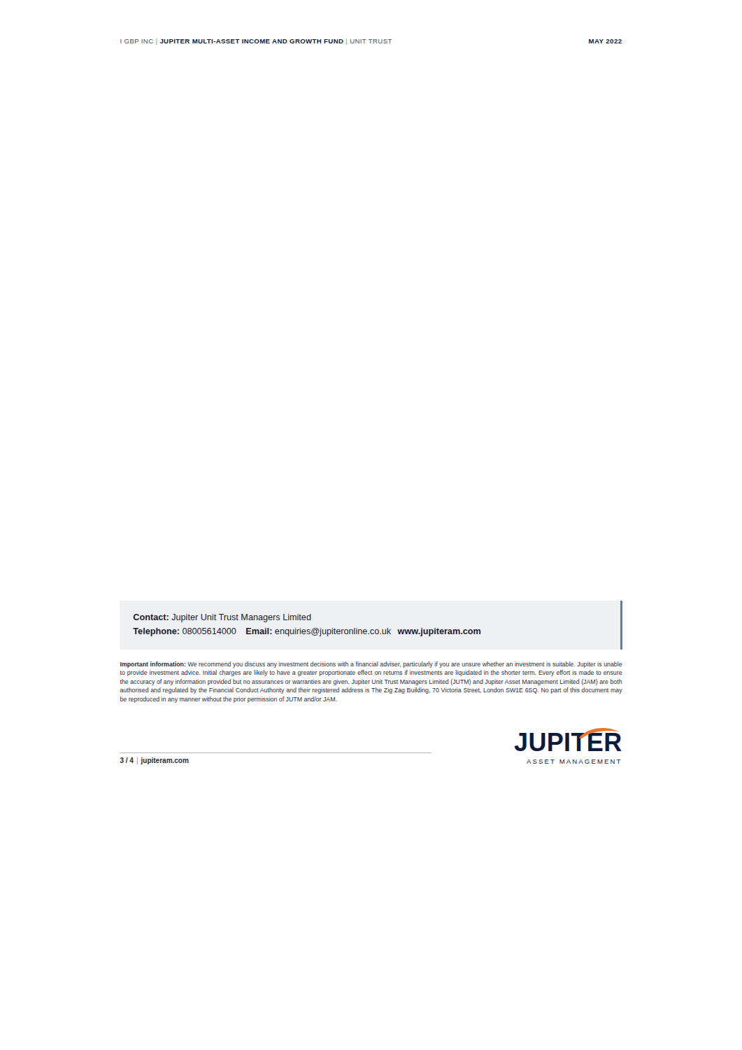I GBP INC|JUPITER MULTI-ASSET INCOME AND GROWTH FUND|UNIT TRUST
MAY 2022
Contact: Jupiter Unit Trust Managers Limited
Telephone: 08005614000 Email: enquiries@jupiteronline.co.uk www.jupiteram.com
Important information: We recommend you discuss any investment decisions with a financial adviser, particularly if you are unsure whether an investment is suitable. Jupiter is unable to provide investment advice. Initial charges are likely to have a greater proportionate effect on returns if investments are liquidated in the shorter term. Every effort is made to ensure the accuracy of any information provided but no assurances or warranties are given. Jupiter Unit Trust Managers Limited (JUTM) and Jupiter Asset Management Limited (JAM) are both authorised and regulated by the Financial Conduct Authority and their registered address is The Zig Zag Building, 70 Victoria Street, London SW1E 6SQ. No part of this document may be reproduced in any manner without the prior permission of JUTM and/or JAM.
3 / 4|jupiteram.com
JUPITER
ASSET MANAGEMENT